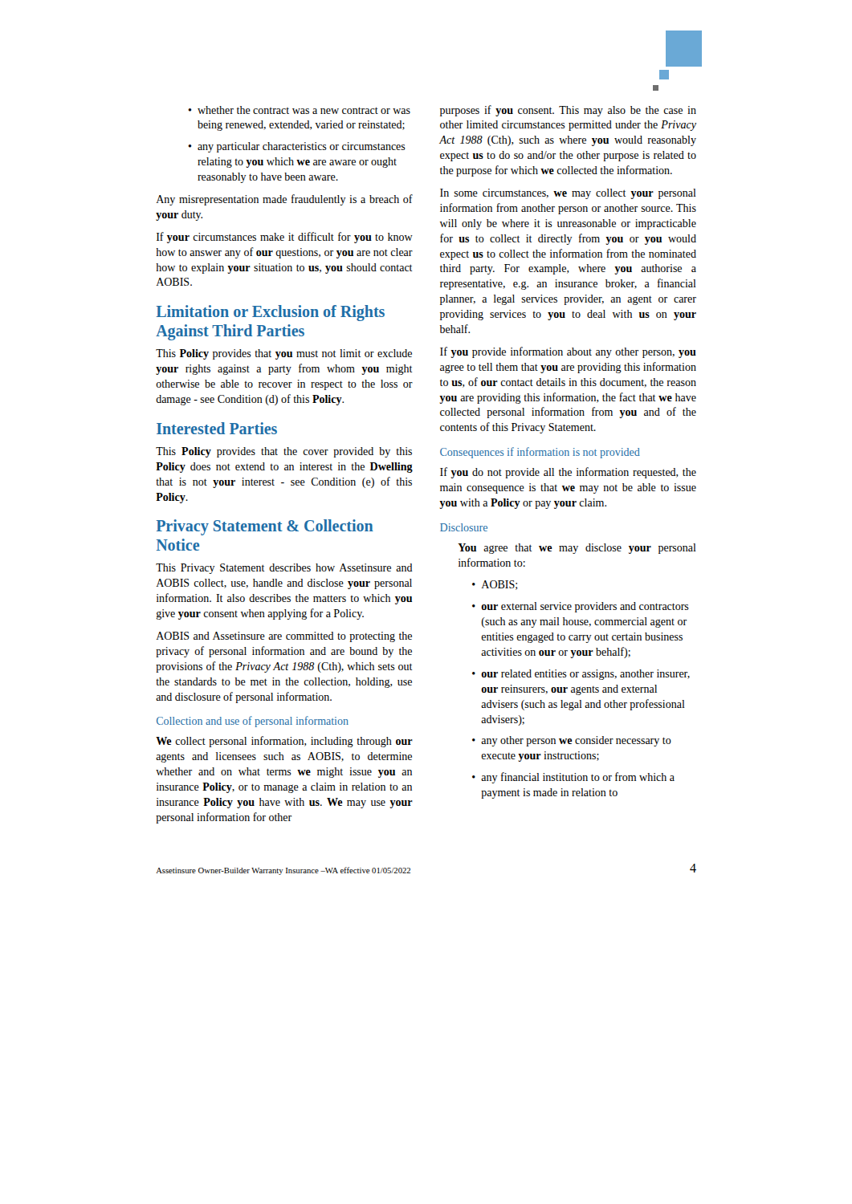whether the contract was a new contract or was being renewed, extended, varied or reinstated;
any particular characteristics or circumstances relating to you which we are aware or ought reasonably to have been aware.
Any misrepresentation made fraudulently is a breach of your duty.
If your circumstances make it difficult for you to know how to answer any of our questions, or you are not clear how to explain your situation to us, you should contact AOBIS.
Limitation or Exclusion of Rights Against Third Parties
This Policy provides that you must not limit or exclude your rights against a party from whom you might otherwise be able to recover in respect to the loss or damage - see Condition (d) of this Policy.
Interested Parties
This Policy provides that the cover provided by this Policy does not extend to an interest in the Dwelling that is not your interest - see Condition (e) of this Policy.
Privacy Statement & Collection Notice
This Privacy Statement describes how Assetinsure and AOBIS collect, use, handle and disclose your personal information. It also describes the matters to which you give your consent when applying for a Policy.
AOBIS and Assetinsure are committed to protecting the privacy of personal information and are bound by the provisions of the Privacy Act 1988 (Cth), which sets out the standards to be met in the collection, holding, use and disclosure of personal information.
Collection and use of personal information
We collect personal information, including through our agents and licensees such as AOBIS, to determine whether and on what terms we might issue you an insurance Policy, or to manage a claim in relation to an insurance Policy you have with us. We may use your personal information for other
purposes if you consent. This may also be the case in other limited circumstances permitted under the Privacy Act 1988 (Cth), such as where you would reasonably expect us to do so and/or the other purpose is related to the purpose for which we collected the information.
In some circumstances, we may collect your personal information from another person or another source. This will only be where it is unreasonable or impracticable for us to collect it directly from you or you would expect us to collect the information from the nominated third party. For example, where you authorise a representative, e.g. an insurance broker, a financial planner, a legal services provider, an agent or carer providing services to you to deal with us on your behalf.
If you provide information about any other person, you agree to tell them that you are providing this information to us, of our contact details in this document, the reason you are providing this information, the fact that we have collected personal information from you and of the contents of this Privacy Statement.
Consequences if information is not provided
If you do not provide all the information requested, the main consequence is that we may not be able to issue you with a Policy or pay your claim.
Disclosure
You agree that we may disclose your personal information to:
AOBIS;
our external service providers and contractors (such as any mail house, commercial agent or entities engaged to carry out certain business activities on our or your behalf);
our related entities or assigns, another insurer, our reinsurers, our agents and external advisers (such as legal and other professional advisers);
any other person we consider necessary to execute your instructions;
any financial institution to or from which a payment is made in relation to
Assetinsure Owner-Builder Warranty Insurance –WA effective 01/05/2022
4